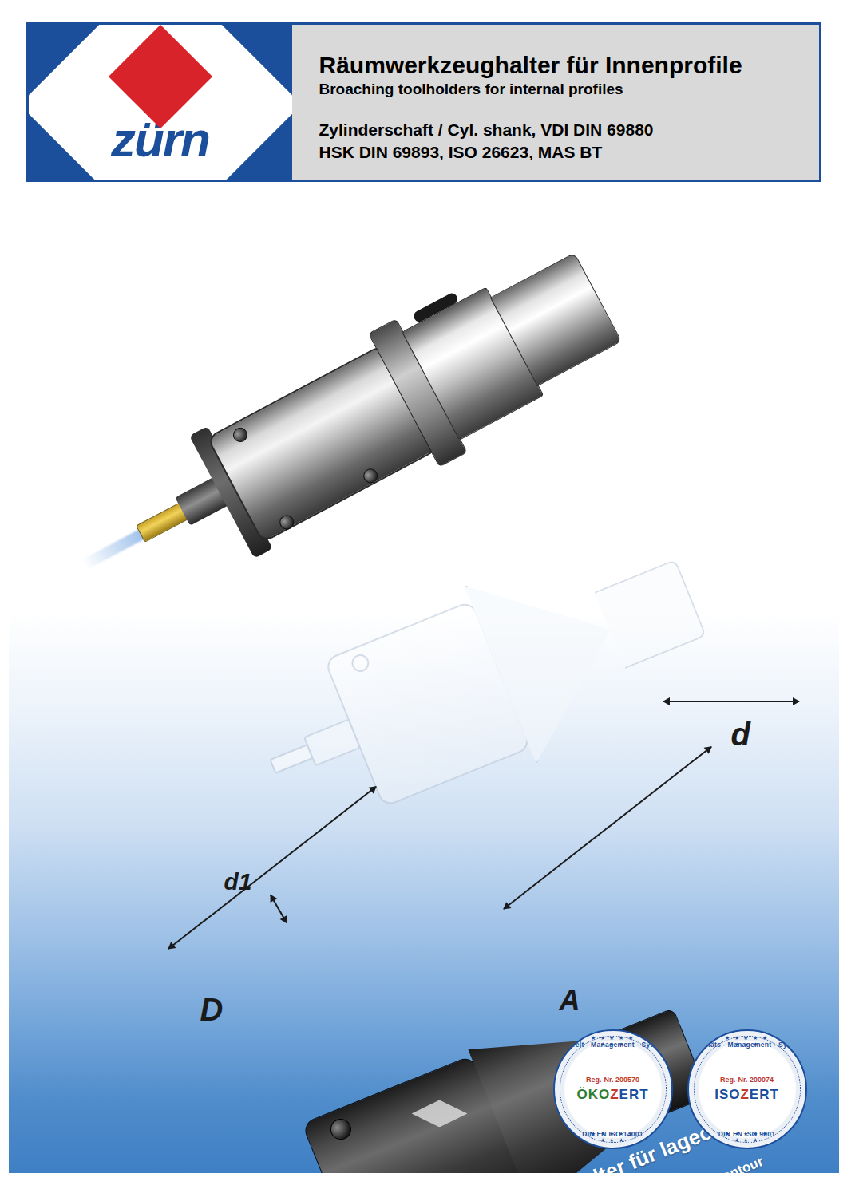zürn
Räumwerkzeughalter für Innenprofile
Broaching toolholders for internal profiles
Zylinderschaft / Cyl. shank, VDI DIN 69880
HSK DIN 69893, ISO 26623, MAS BT
d
d1
D
A
Räumwerkzeughalter für lageorientierte Kontur
Broaching toolholders for corrrectly aligned contour
Umwelt - Management - System
Reg.-Nr. 200570
ÖKO ZERT
DIN EN ISO 14001
Qualitäts - Management - System
Reg.-Nr. 200074
ISO ZERT
DIN EN ISO 9001